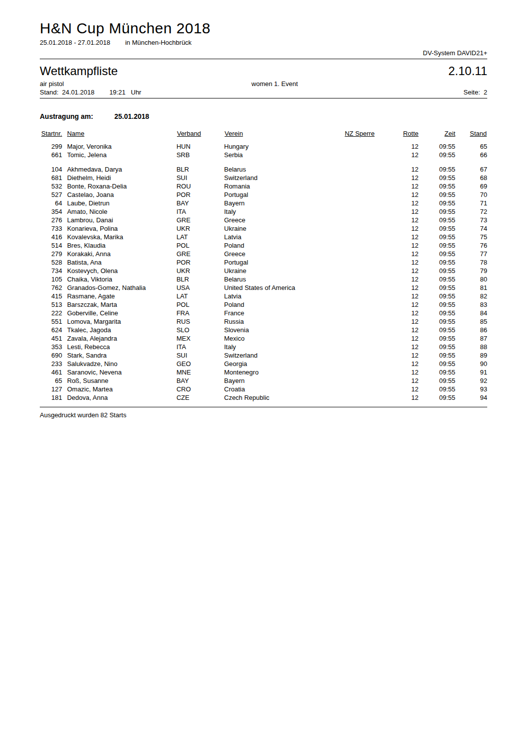H&N Cup München 2018
25.01.2018 - 27.01.2018 in München-Hochbrück
DV-System DAVID21+
Wettkampfliste
2.10.11
air pistol
women 1. Event
Stand: 24.01.201819:21 Uhr
Seite: 2
Austragung am: 25.01.2018
| Startnr. | Name | Verband | Verein | NZ Sperre | Rotte | Zeit | Stand |
| --- | --- | --- | --- | --- | --- | --- | --- |
| 299 | Major, Veronika | HUN | Hungary | | 12 | 09:55 | 65 |
| 661 | Tomic, Jelena | SRB | Serbia | | 12 | 09:55 | 66 |
| 104 | Akhmedava, Darya | BLR | Belarus | | 12 | 09:55 | 67 |
| 681 | Diethelm, Heidi | SUI | Switzerland | | 12 | 09:55 | 68 |
| 532 | Bonte, Roxana-Delia | ROU | Romania | | 12 | 09:55 | 69 |
| 527 | Castelao, Joana | POR | Portugal | | 12 | 09:55 | 70 |
| 64 | Laube, Dietrun | BAY | Bayern | | 12 | 09:55 | 71 |
| 354 | Amato, Nicole | ITA | Italy | | 12 | 09:55 | 72 |
| 276 | Lambrou, Danai | GRE | Greece | | 12 | 09:55 | 73 |
| 733 | Konarieva, Polina | UKR | Ukraine | | 12 | 09:55 | 74 |
| 416 | Kovalevska, Marika | LAT | Latvia | | 12 | 09:55 | 75 |
| 514 | Bres, Klaudia | POL | Poland | | 12 | 09:55 | 76 |
| 279 | Korakaki, Anna | GRE | Greece | | 12 | 09:55 | 77 |
| 528 | Batista, Ana | POR | Portugal | | 12 | 09:55 | 78 |
| 734 | Kostevych, Olena | UKR | Ukraine | | 12 | 09:55 | 79 |
| 105 | Chaika, Viktoria | BLR | Belarus | | 12 | 09:55 | 80 |
| 762 | Granados-Gomez, Nathalia | USA | United States of America | | 12 | 09:55 | 81 |
| 415 | Rasmane, Agate | LAT | Latvia | | 12 | 09:55 | 82 |
| 513 | Barszczak, Marta | POL | Poland | | 12 | 09:55 | 83 |
| 222 | Goberville, Celine | FRA | France | | 12 | 09:55 | 84 |
| 551 | Lomova, Margarita | RUS | Russia | | 12 | 09:55 | 85 |
| 624 | Tkalec, Jagoda | SLO | Slovenia | | 12 | 09:55 | 86 |
| 451 | Zavala, Alejandra | MEX | Mexico | | 12 | 09:55 | 87 |
| 353 | Lesti, Rebecca | ITA | Italy | | 12 | 09:55 | 88 |
| 690 | Stark, Sandra | SUI | Switzerland | | 12 | 09:55 | 89 |
| 233 | Salukvadze, Nino | GEO | Georgia | | 12 | 09:55 | 90 |
| 461 | Saranovic, Nevena | MNE | Montenegro | | 12 | 09:55 | 91 |
| 65 | Roß, Susanne | BAY | Bayern | | 12 | 09:55 | 92 |
| 127 | Omazic, Martea | CRO | Croatia | | 12 | 09:55 | 93 |
| 181 | Dedova, Anna | CZE | Czech Republic | | 12 | 09:55 | 94 |
Ausgedruckt wurden 82 Starts